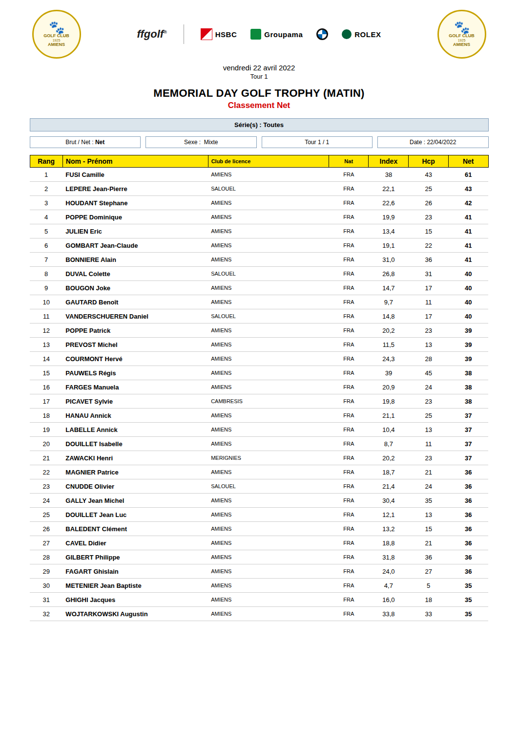🐾
GOLF CLUB
1925
AMIENS
ffgolf®
HSBC
Groupama
ROLEX
🐾
GOLF CLUB
1925
AMIENS
vendredi 22 avril 2022
Tour 1
MEMORIAL DAY GOLF TROPHY (MATIN)
Classement Net
Série(s) : Toutes
Brut / Net : Net
Sexe : Mixte
Tour 1 / 1
Date : 22/04/2022
| Rang | Nom - Prénom | Club de licence | Nat | Index | Hcp | Net |
| --- | --- | --- | --- | --- | --- | --- |
| 1 | FUSI Camille | AMIENS | FRA | 38 | 43 | 61 |
| 2 | LEPERE Jean-Pierre | SALOUEL | FRA | 22,1 | 25 | 43 |
| 3 | HOUDANT Stephane | AMIENS | FRA | 22,6 | 26 | 42 |
| 4 | POPPE Dominique | AMIENS | FRA | 19,9 | 23 | 41 |
| 5 | JULIEN Eric | AMIENS | FRA | 13,4 | 15 | 41 |
| 6 | GOMBART Jean-Claude | AMIENS | FRA | 19,1 | 22 | 41 |
| 7 | BONNIERE Alain | AMIENS | FRA | 31,0 | 36 | 41 |
| 8 | DUVAL Colette | SALOUEL | FRA | 26,8 | 31 | 40 |
| 9 | BOUGON Joke | AMIENS | FRA | 14,7 | 17 | 40 |
| 10 | GAUTARD Benoît | AMIENS | FRA | 9,7 | 11 | 40 |
| 11 | VANDERSCHUEREN Daniel | SALOUEL | FRA | 14,8 | 17 | 40 |
| 12 | POPPE Patrick | AMIENS | FRA | 20,2 | 23 | 39 |
| 13 | PREVOST Michel | AMIENS | FRA | 11,5 | 13 | 39 |
| 14 | COURMONT Hervé | AMIENS | FRA | 24,3 | 28 | 39 |
| 15 | PAUWELS Régis | AMIENS | FRA | 39 | 45 | 38 |
| 16 | FARGES Manuela | AMIENS | FRA | 20,9 | 24 | 38 |
| 17 | PICAVET Sylvie | CAMBRESIS | FRA | 19,8 | 23 | 38 |
| 18 | HANAU Annick | AMIENS | FRA | 21,1 | 25 | 37 |
| 19 | LABELLE Annick | AMIENS | FRA | 10,4 | 13 | 37 |
| 20 | DOUILLET Isabelle | AMIENS | FRA | 8,7 | 11 | 37 |
| 21 | ZAWACKI Henri | MERIGNIES | FRA | 20,2 | 23 | 37 |
| 22 | MAGNIER Patrice | AMIENS | FRA | 18,7 | 21 | 36 |
| 23 | CNUDDE Olivier | SALOUEL | FRA | 21,4 | 24 | 36 |
| 24 | GALLY Jean Michel | AMIENS | FRA | 30,4 | 35 | 36 |
| 25 | DOUILLET Jean Luc | AMIENS | FRA | 12,1 | 13 | 36 |
| 26 | BALEDENT Clément | AMIENS | FRA | 13,2 | 15 | 36 |
| 27 | CAVEL Didier | AMIENS | FRA | 18,8 | 21 | 36 |
| 28 | GILBERT Philippe | AMIENS | FRA | 31,8 | 36 | 36 |
| 29 | FAGART Ghislain | AMIENS | FRA | 24,0 | 27 | 36 |
| 30 | METENIER Jean Baptiste | AMIENS | FRA | 4,7 | 5 | 35 |
| 31 | GHIGHI Jacques | AMIENS | FRA | 16,0 | 18 | 35 |
| 32 | WOJTARKOWSKI Augustin | AMIENS | FRA | 33,8 | 33 | 35 |